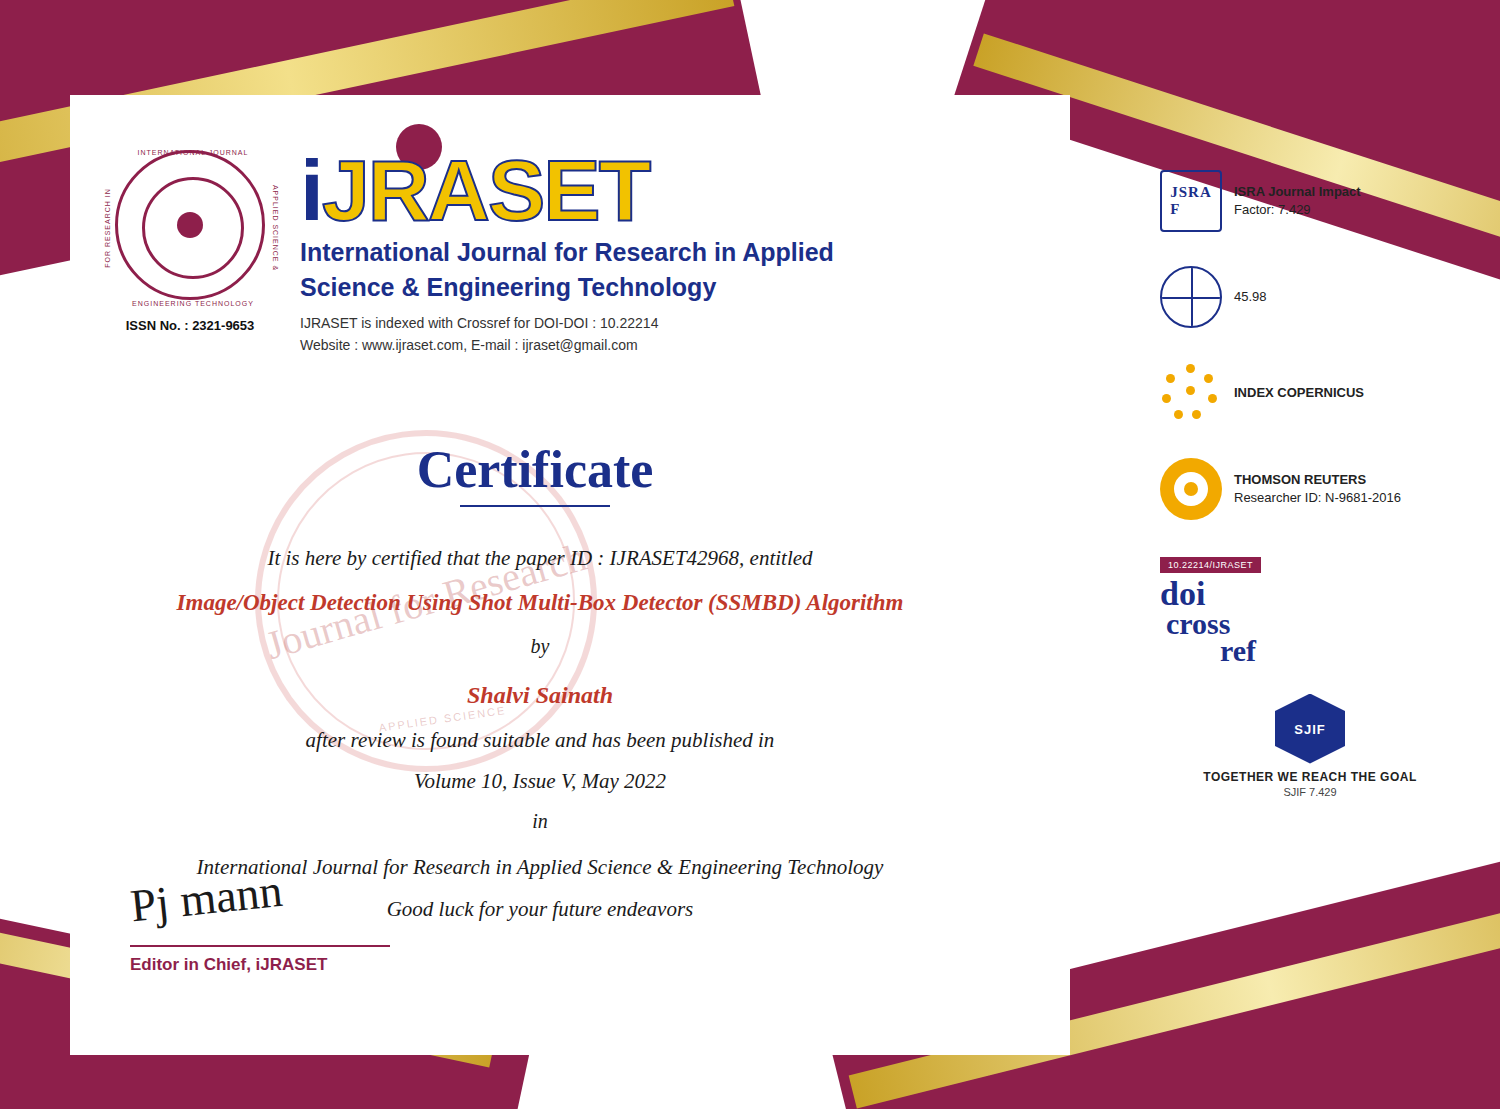International Journal Engineering Technology for Research in Applied Science &
ISSN No. : 2321-9653
iJRASET
International Journal for Research in Applied
Science & Engineering Technology
IJRASET is indexed with Crossref for DOI-DOI : 10.22214
Website : www.ijraset.com, E-mail : ijraset@gmail.com
Certificate
Journal for Research
Applied Science
It is here by certified that the paper ID : IJRASET42968, entitled Image/Object Detection Using Shot Multi-Box Detector (SSMBD) Algorithm by Shalvi Sainath after review is found suitable and has been published in Volume 10, Issue V, May 2022 in International Journal for Research in Applied Science & Engineering Technology Good luck for your future endeavors
Pj mann
Editor in Chief, iJRASET
JSRA
F
ISRA Journal Impact Factor: 7.429
45.98
INDEX COPERNICUS
THOMSON REUTERS Researcher ID: N-9681-2016
10.22214/IJRASET
doi
cross
ref
TOGETHER WE REACH THE GOAL
SJIF 7.429